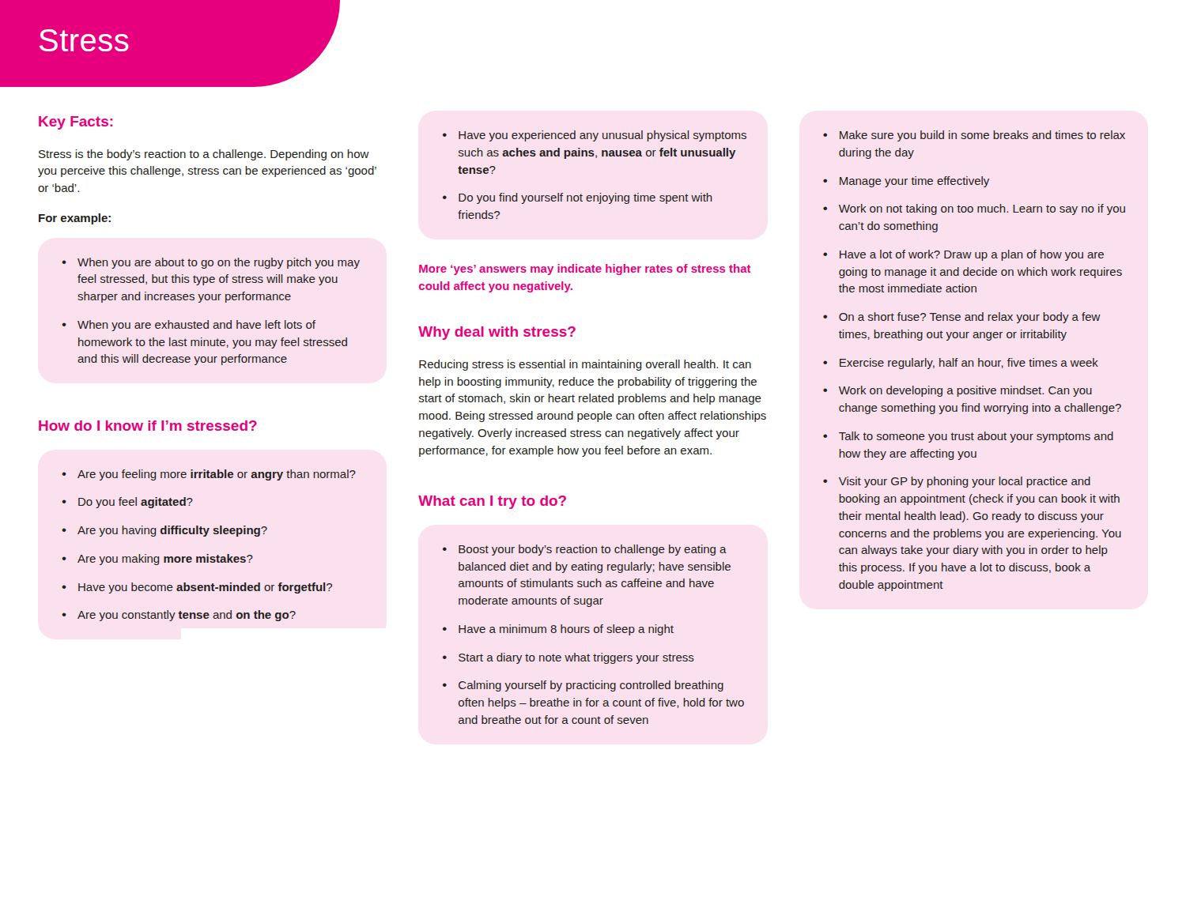Stress
Key Facts:
Stress is the body’s reaction to a challenge. Depending on how you perceive this challenge, stress can be experienced as ‘good’ or ‘bad’.
For example:
When you are about to go on the rugby pitch you may feel stressed, but this type of stress will make you sharper and increases your performance
When you are exhausted and have left lots of homework to the last minute, you may feel stressed and this will decrease your performance
How do I know if I’m stressed?
Are you feeling more irritable or angry than normal?
Do you feel agitated?
Are you having difficulty sleeping?
Are you making more mistakes?
Have you become absent-minded or forgetful?
Are you constantly tense and on the go?
Have you experienced any unusual physical symptoms such as aches and pains, nausea or felt unusually tense?
Do you find yourself not enjoying time spent with friends?
More ‘yes’ answers may indicate higher rates of stress that could affect you negatively.
Why deal with stress?
Reducing stress is essential in maintaining overall health. It can help in boosting immunity, reduce the probability of triggering the start of stomach, skin or heart related problems and help manage mood. Being stressed around people can often affect relationships negatively. Overly increased stress can negatively affect your performance, for example how you feel before an exam.
What can I try to do?
Boost your body’s reaction to challenge by eating a balanced diet and by eating regularly; have sensible amounts of stimulants such as caffeine and have moderate amounts of sugar
Have a minimum 8 hours of sleep a night
Start a diary to note what triggers your stress
Calming yourself by practicing controlled breathing often helps – breathe in for a count of five, hold for two and breathe out for a count of seven
Make sure you build in some breaks and times to relax during the day
Manage your time effectively
Work on not taking on too much. Learn to say no if you can’t do something
Have a lot of work? Draw up a plan of how you are going to manage it and decide on which work requires the most immediate action
On a short fuse? Tense and relax your body a few times, breathing out your anger or irritability
Exercise regularly, half an hour, five times a week
Work on developing a positive mindset. Can you change something you find worrying into a challenge?
Talk to someone you trust about your symptoms and how they are affecting you
Visit your GP by phoning your local practice and booking an appointment (check if you can book it with their mental health lead). Go ready to discuss your concerns and the problems you are experiencing. You can always take your diary with you in order to help this process. If you have a lot to discuss, book a double appointment